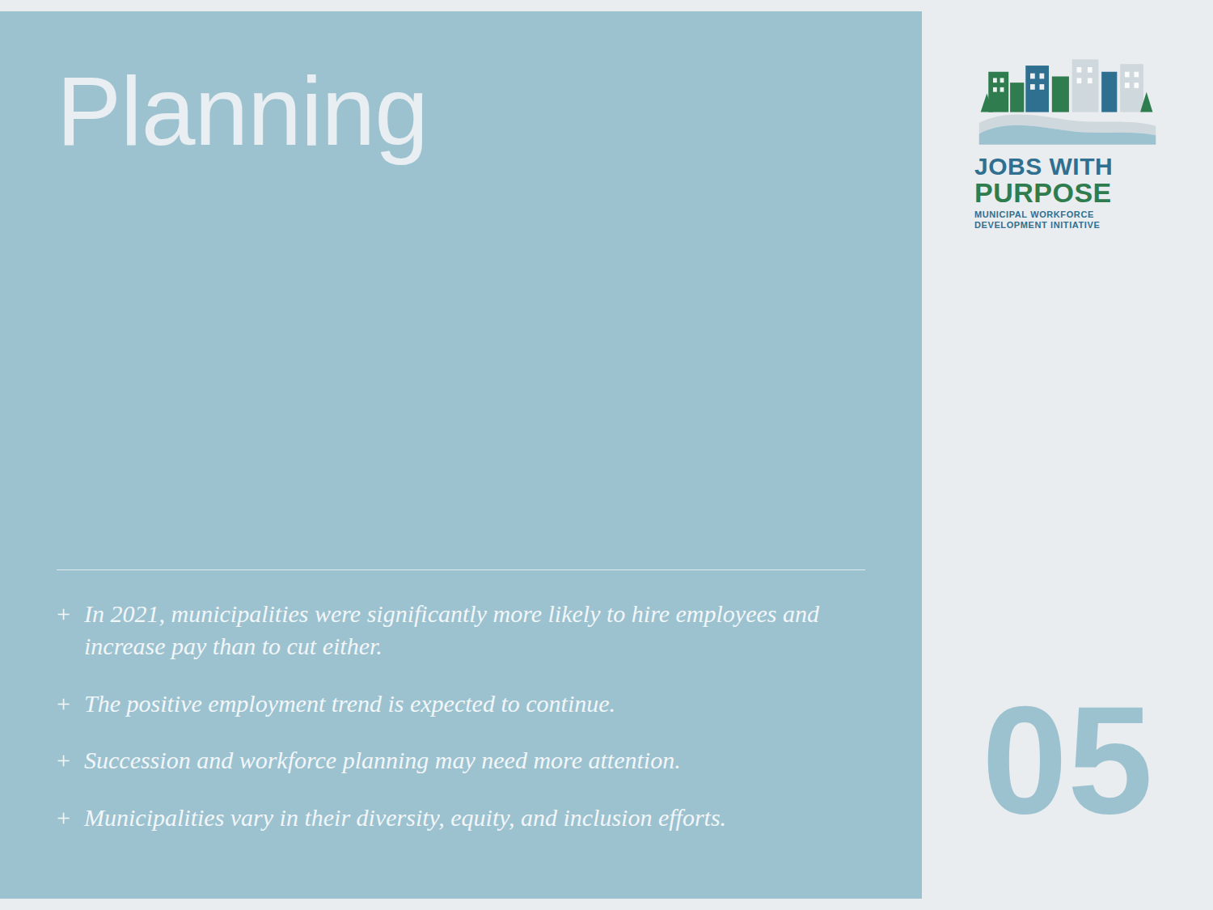Planning
In 2021, municipalities were significantly more likely to hire employees and increase pay than to cut either.
The positive employment trend is expected to continue.
Succession and workforce planning may need more attention.
Municipalities vary in their diversity, equity, and inclusion efforts.
JOBS WITH
PURPOSE
MUNICIPAL WORKFORCE
DEVELOPMENT INITIATIVE
05